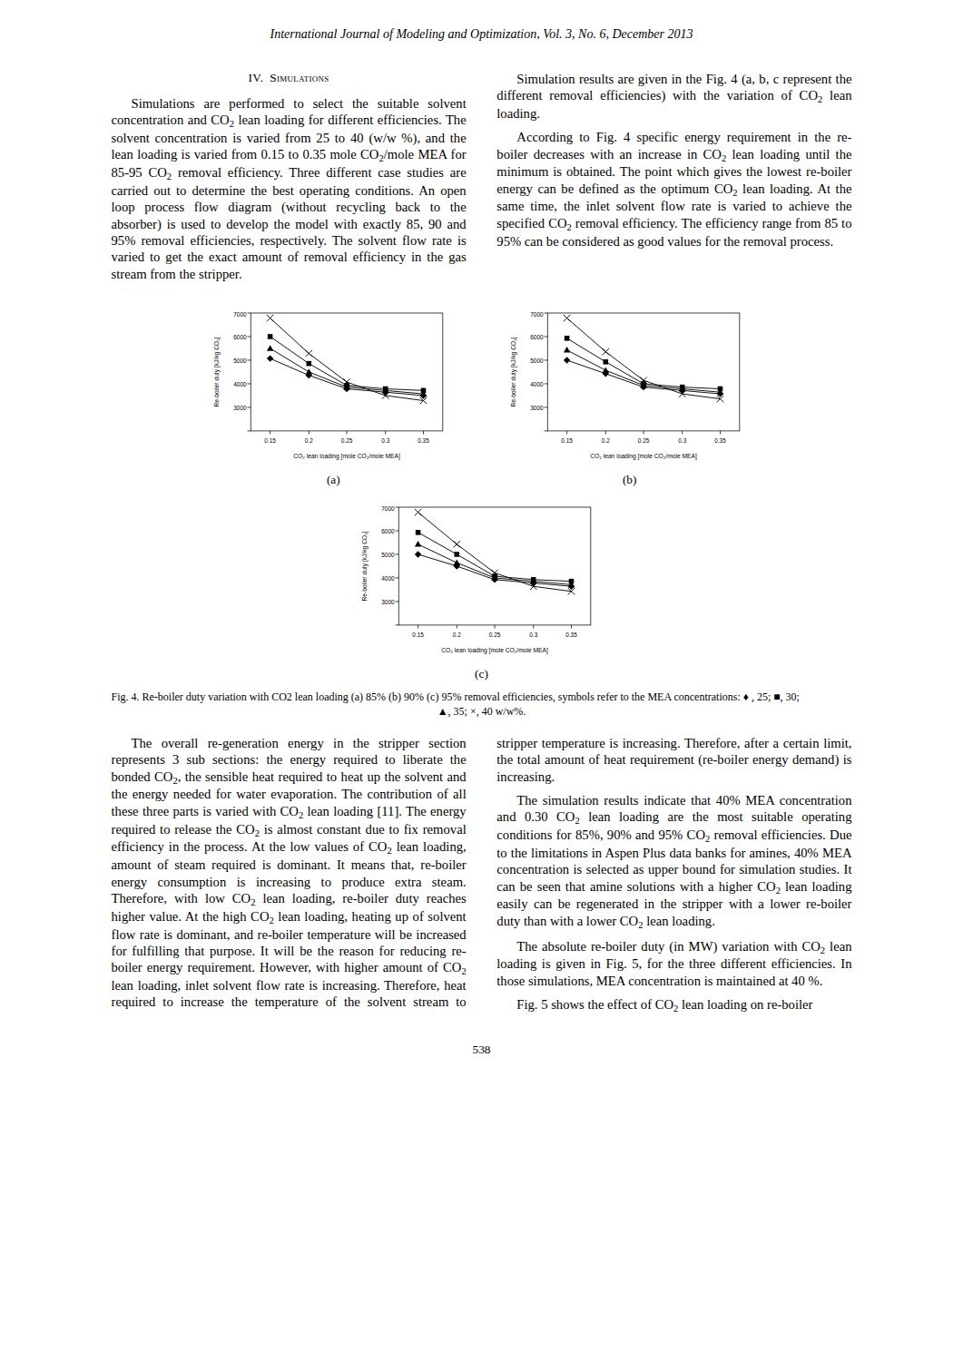International Journal of Modeling and Optimization, Vol. 3, No. 6, December 2013
IV. Simulations
Simulations are performed to select the suitable solvent concentration and CO2 lean loading for different efficiencies. The solvent concentration is varied from 25 to 40 (w/w %), and the lean loading is varied from 0.15 to 0.35 mole CO2/mole MEA for 85-95 CO2 removal efficiency. Three different case studies are carried out to determine the best operating conditions. An open loop process flow diagram (without recycling back to the absorber) is used to develop the model with exactly 85, 90 and 95% removal efficiencies, respectively. The solvent flow rate is varied to get the exact amount of removal efficiency in the gas stream from the stripper.
Simulation results are given in the Fig. 4 (a, b, c represent the different removal efficiencies) with the variation of CO2 lean loading.
According to Fig. 4 specific energy requirement in the re-boiler decreases with an increase in CO2 lean loading until the minimum is obtained. The point which gives the lowest re-boiler energy can be defined as the optimum CO2 lean loading. At the same time, the inlet solvent flow rate is varied to achieve the specified CO2 removal efficiency. The efficiency range from 85 to 95% can be considered as good values for the removal process.
7000 6000 5000 4000 3000 0.15 0.2 0.25 0.3 0.35 CO₂ lean loading [mole CO₂/mole MEA] Re-boiler duty [kJ/kg CO₂]
(a)
7000 6000 5000 4000 3000 0.15 0.2 0.25 0.3 0.35 CO₂ lean loading [mole CO₂/mole MEA] Re-boiler duty [kJ/kg CO₂]
(b)
7000 6000 5000 4000 3000 0.15 0.2 0.25 0.3 0.35 CO₂ lean loading [mole CO₂/mole MEA] Re-boiler duty [kJ/kg CO₂]
(c)
Fig. 4. Re-boiler duty variation with CO2 lean loading (a) 85% (b) 90% (c) 95% removal efficiencies, symbols refer to the MEA concentrations: ♦ , 25; ■, 30; ▲, 35; ×, 40 w/w%.
The overall re-generation energy in the stripper section represents 3 sub sections: the energy required to liberate the bonded CO2, the sensible heat required to heat up the solvent and the energy needed for water evaporation. The contribution of all these three parts is varied with CO2 lean loading [11]. The energy required to release the CO2 is almost constant due to fix removal efficiency in the process. At the low values of CO2 lean loading, amount of steam required is dominant. It means that, re-boiler energy consumption is increasing to produce extra steam. Therefore, with low CO2 lean loading, re-boiler duty reaches higher value. At the high CO2 lean loading, heating up of solvent flow rate is dominant, and re-boiler temperature will be increased for fulfilling that purpose. It will be the reason for reducing re-boiler energy requirement. However, with higher amount of CO2 lean loading, inlet solvent flow rate is increasing. Therefore, heat required to increase the temperature of the solvent stream to stripper temperature is increasing. Therefore, after a certain limit, the total amount of heat requirement (re-boiler energy demand) is increasing.
The simulation results indicate that 40% MEA concentration and 0.30 CO2 lean loading are the most suitable operating conditions for 85%, 90% and 95% CO2 removal efficiencies. Due to the limitations in Aspen Plus data banks for amines, 40% MEA concentration is selected as upper bound for simulation studies. It can be seen that amine solutions with a higher CO2 lean loading easily can be regenerated in the stripper with a lower re-boiler duty than with a lower CO2 lean loading.
The absolute re-boiler duty (in MW) variation with CO2 lean loading is given in Fig. 5, for the three different efficiencies. In those simulations, MEA concentration is maintained at 40 %.
Fig. 5 shows the effect of CO2 lean loading on re-boiler
538